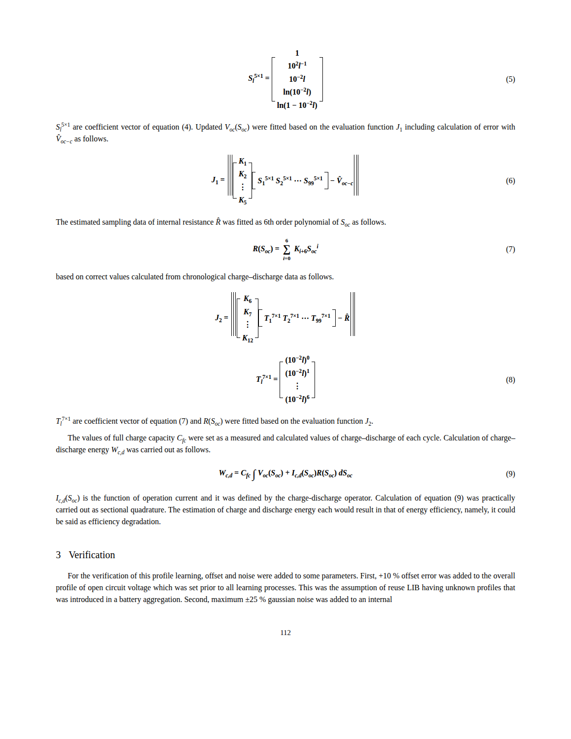Sl5×1 = 1 102l−1 10−2l ln(10−2l) ln(1 − 10−2l)
(5)
Sl5×1 are coefficient vector of equation (4). Updated Voc(Soc) were fitted based on the evaluation function J1 including calculation of error with V̂oc−c as follows.
J1 = K1 K2 ⋮ K5 S15×1 S25×1 ⋯ S995×1 − V̂oc−c
(6)
The estimated sampling data of internal resistance R̂ was fitted as 6th order polynomial of Soc as follows.
R(Soc) = 6 ∑ i=0 Ki+6Soci
(7)
based on correct values calculated from chronological charge–discharge data as follows.
J2 = K6 K7 ⋮ K12 T17×1 T27×1 ⋯ T997×1 − R̂
Tl7×1 = (10−2l)0 (10−2l)1 ⋮ (10−2l)6
(8)
Tl7×1 are coefficient vector of equation (7) and R(Soc) were fitted based on the evaluation function J2.
The values of full charge capacity Cfc were set as a measured and calculated values of charge–discharge of each cycle. Calculation of charge–discharge energy Wc,d was carried out as follows.
Wc,d = Cfc ∫ Voc(Soc) + Ic,d(Soc)R(Soc) dSoc
(9)
Ic,d(Soc) is the function of operation current and it was defined by the charge‑discharge operator. Calculation of equation (9) was practically carried out as sectional quadrature. The estimation of charge and discharge energy each would result in that of energy efficiency, namely, it could be said as efficiency degradation.
3 Verification
For the verification of this profile learning, offset and noise were added to some parameters. First, +10 % offset error was added to the overall profile of open circuit voltage which was set prior to all learning processes. This was the assumption of reuse LIB having unknown profiles that was introduced in a battery aggregation. Second, maximum ±25 % gaussian noise was added to an internal
112